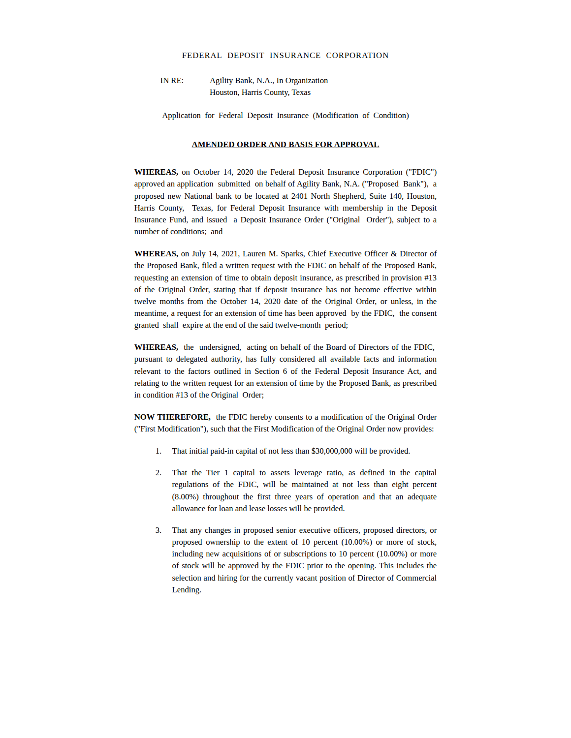FEDERAL DEPOSIT INSURANCE CORPORATION
| IN RE: | Agility Bank, N.A., In Organization Houston, Harris County, Texas |
Application for Federal Deposit Insurance (Modification of Condition)
AMENDED ORDER AND BASIS FOR APPROVAL
WHEREAS, on October 14, 2020 the Federal Deposit Insurance Corporation ("FDIC") approved an application submitted on behalf of Agility Bank, N.A. ("Proposed Bank"), a proposed new National bank to be located at 2401 North Shepherd, Suite 140, Houston, Harris County, Texas, for Federal Deposit Insurance with membership in the Deposit Insurance Fund, and issued a Deposit Insurance Order ("Original Order"), subject to a number of conditions; and
WHEREAS, on July 14, 2021, Lauren M. Sparks, Chief Executive Officer & Director of the Proposed Bank, filed a written request with the FDIC on behalf of the Proposed Bank, requesting an extension of time to obtain deposit insurance, as prescribed in provision #13 of the Original Order, stating that if deposit insurance has not become effective within twelve months from the October 14, 2020 date of the Original Order, or unless, in the meantime, a request for an extension of time has been approved by the FDIC, the consent granted shall expire at the end of the said twelve-month period;
WHEREAS, the undersigned, acting on behalf of the Board of Directors of the FDIC, pursuant to delegated authority, has fully considered all available facts and information relevant to the factors outlined in Section 6 of the Federal Deposit Insurance Act, and relating to the written request for an extension of time by the Proposed Bank, as prescribed in condition #13 of the Original Order;
NOW THEREFORE, the FDIC hereby consents to a modification of the Original Order ("First Modification"), such that the First Modification of the Original Order now provides:
That initial paid-in capital of not less than $30,000,000 will be provided.
That the Tier 1 capital to assets leverage ratio, as defined in the capital regulations of the FDIC, will be maintained at not less than eight percent (8.00%) throughout the first three years of operation and that an adequate allowance for loan and lease losses will be provided.
That any changes in proposed senior executive officers, proposed directors, or proposed ownership to the extent of 10 percent (10.00%) or more of stock, including new acquisitions of or subscriptions to 10 percent (10.00%) or more of stock will be approved by the FDIC prior to the opening. This includes the selection and hiring for the currently vacant position of Director of Commercial Lending.